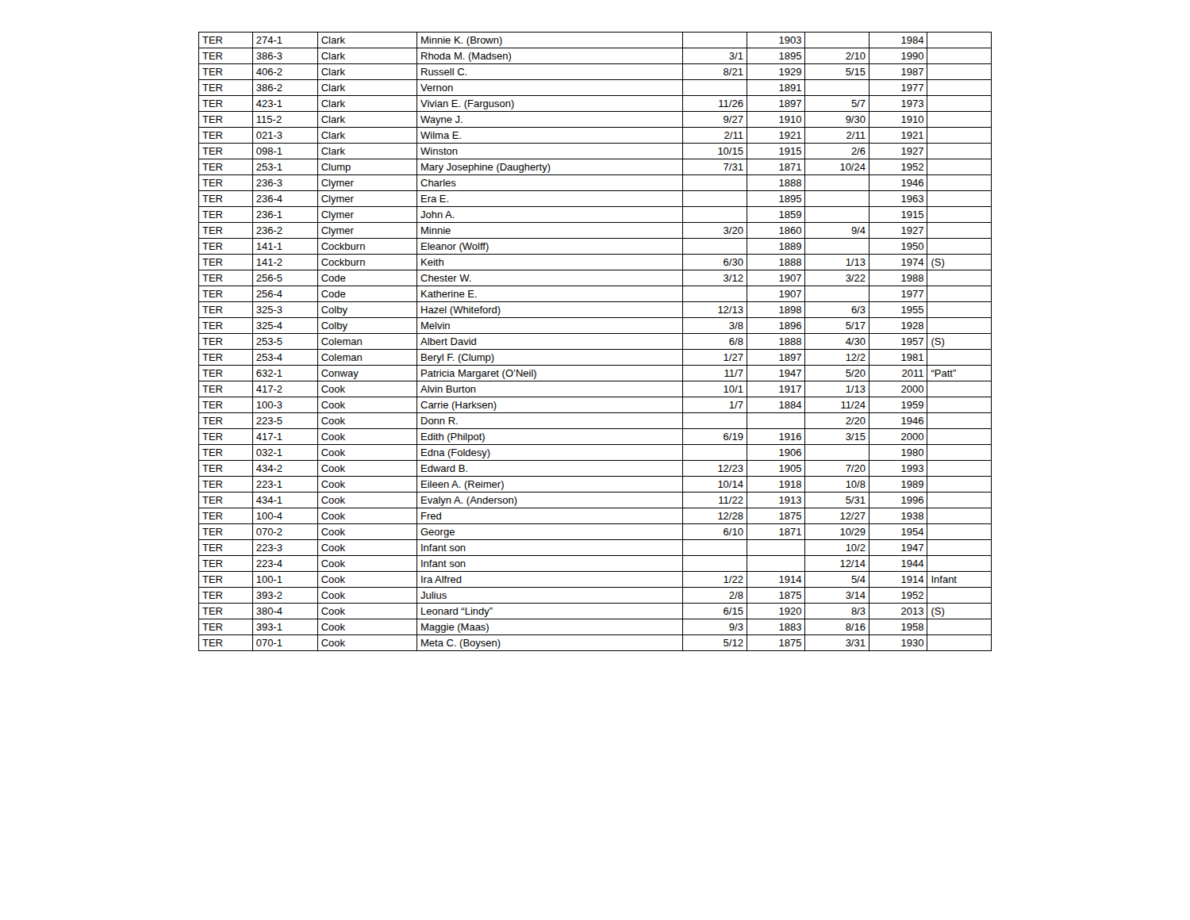| TER | 274-1 | Clark | Minnie K. (Brown) | | 1903 | | 1984 | |
| TER | 386-3 | Clark | Rhoda M. (Madsen) | 3/1 | 1895 | 2/10 | 1990 | |
| TER | 406-2 | Clark | Russell C. | 8/21 | 1929 | 5/15 | 1987 | |
| TER | 386-2 | Clark | Vernon | | 1891 | | 1977 | |
| TER | 423-1 | Clark | Vivian E. (Farguson) | 11/26 | 1897 | 5/7 | 1973 | |
| TER | 115-2 | Clark | Wayne J. | 9/27 | 1910 | 9/30 | 1910 | |
| TER | 021-3 | Clark | Wilma E. | 2/11 | 1921 | 2/11 | 1921 | |
| TER | 098-1 | Clark | Winston | 10/15 | 1915 | 2/6 | 1927 | |
| TER | 253-1 | Clump | Mary Josephine (Daugherty) | 7/31 | 1871 | 10/24 | 1952 | |
| TER | 236-3 | Clymer | Charles | | 1888 | | 1946 | |
| TER | 236-4 | Clymer | Era E. | | 1895 | | 1963 | |
| TER | 236-1 | Clymer | John A. | | 1859 | | 1915 | |
| TER | 236-2 | Clymer | Minnie | 3/20 | 1860 | 9/4 | 1927 | |
| TER | 141-1 | Cockburn | Eleanor (Wolff) | | 1889 | | 1950 | |
| TER | 141-2 | Cockburn | Keith | 6/30 | 1888 | 1/13 | 1974 | (S) |
| TER | 256-5 | Code | Chester W. | 3/12 | 1907 | 3/22 | 1988 | |
| TER | 256-4 | Code | Katherine E. | | 1907 | | 1977 | |
| TER | 325-3 | Colby | Hazel (Whiteford) | 12/13 | 1898 | 6/3 | 1955 | |
| TER | 325-4 | Colby | Melvin | 3/8 | 1896 | 5/17 | 1928 | |
| TER | 253-5 | Coleman | Albert David | 6/8 | 1888 | 4/30 | 1957 | (S) |
| TER | 253-4 | Coleman | Beryl F. (Clump) | 1/27 | 1897 | 12/2 | 1981 | |
| TER | 632-1 | Conway | Patricia Margaret (O’Neil) | 11/7 | 1947 | 5/20 | 2011 | “Patt” |
| TER | 417-2 | Cook | Alvin Burton | 10/1 | 1917 | 1/13 | 2000 | |
| TER | 100-3 | Cook | Carrie (Harksen) | 1/7 | 1884 | 11/24 | 1959 | |
| TER | 223-5 | Cook | Donn R. | | | 2/20 | 1946 | |
| TER | 417-1 | Cook | Edith (Philpot) | 6/19 | 1916 | 3/15 | 2000 | |
| TER | 032-1 | Cook | Edna (Foldesy) | | 1906 | | 1980 | |
| TER | 434-2 | Cook | Edward B. | 12/23 | 1905 | 7/20 | 1993 | |
| TER | 223-1 | Cook | Eileen A. (Reimer) | 10/14 | 1918 | 10/8 | 1989 | |
| TER | 434-1 | Cook | Evalyn A. (Anderson) | 11/22 | 1913 | 5/31 | 1996 | |
| TER | 100-4 | Cook | Fred | 12/28 | 1875 | 12/27 | 1938 | |
| TER | 070-2 | Cook | George | 6/10 | 1871 | 10/29 | 1954 | |
| TER | 223-3 | Cook | Infant son | | | 10/2 | 1947 | |
| TER | 223-4 | Cook | Infant son | | | 12/14 | 1944 | |
| TER | 100-1 | Cook | Ira Alfred | 1/22 | 1914 | 5/4 | 1914 | Infant |
| TER | 393-2 | Cook | Julius | 2/8 | 1875 | 3/14 | 1952 | |
| TER | 380-4 | Cook | Leonard “Lindy” | 6/15 | 1920 | 8/3 | 2013 | (S) |
| TER | 393-1 | Cook | Maggie (Maas) | 9/3 | 1883 | 8/16 | 1958 | |
| TER | 070-1 | Cook | Meta C. (Boysen) | 5/12 | 1875 | 3/31 | 1930 | |